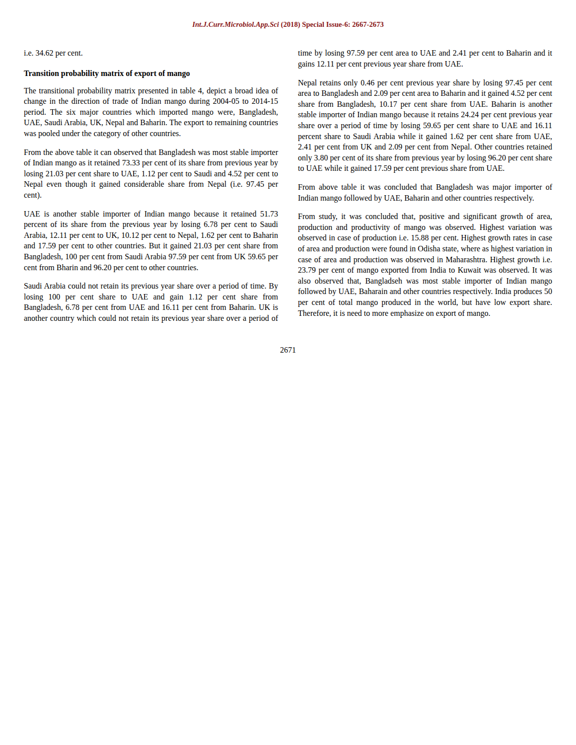Int.J.Curr.Microbiol.App.Sci (2018) Special Issue-6: 2667-2673
i.e. 34.62 per cent.
Transition probability matrix of export of mango
The transitional probability matrix presented in table 4, depict a broad idea of change in the direction of trade of Indian mango during 2004-05 to 2014-15 period. The six major countries which imported mango were, Bangladesh, UAE, Saudi Arabia, UK, Nepal and Baharin. The export to remaining countries was pooled under the category of other countries.
From the above table it can observed that Bangladesh was most stable importer of Indian mango as it retained 73.33 per cent of its share from previous year by losing 21.03 per cent share to UAE, 1.12 per cent to Saudi and 4.52 per cent to Nepal even though it gained considerable share from Nepal (i.e. 97.45 per cent).
UAE is another stable importer of Indian mango because it retained 51.73 percent of its share from the previous year by losing 6.78 per cent to Saudi Arabia, 12.11 per cent to UK, 10.12 per cent to Nepal, 1.62 per cent to Baharin and 17.59 per cent to other countries. But it gained 21.03 per cent share from Bangladesh, 100 per cent from Saudi Arabia 97.59 per cent from UK 59.65 per cent from Bharin and 96.20 per cent to other countries.
Saudi Arabia could not retain its previous year share over a period of time. By losing 100 per cent share to UAE and gain 1.12 per cent share from Bangladesh, 6.78 per cent from UAE and 16.11 per cent from Baharin. UK is another country which could not retain its previous year share over a period of time by losing 97.59 per cent area to UAE and 2.41 per cent to Baharin and it gains 12.11 per cent previous year share from UAE.
Nepal retains only 0.46 per cent previous year share by losing 97.45 per cent area to Bangladesh and 2.09 per cent area to Baharin and it gained 4.52 per cent share from Bangladesh, 10.17 per cent share from UAE. Baharin is another stable importer of Indian mango because it retains 24.24 per cent previous year share over a period of time by losing 59.65 per cent share to UAE and 16.11 percent share to Saudi Arabia while it gained 1.62 per cent share from UAE, 2.41 per cent from UK and 2.09 per cent from Nepal. Other countries retained only 3.80 per cent of its share from previous year by losing 96.20 per cent share to UAE while it gained 17.59 per cent previous share from UAE.
From above table it was concluded that Bangladesh was major importer of Indian mango followed by UAE, Baharin and other countries respectively.
From study, it was concluded that, positive and significant growth of area, production and productivity of mango was observed. Highest variation was observed in case of production i.e. 15.88 per cent. Highest growth rates in case of area and production were found in Odisha state, where as highest variation in case of area and production was observed in Maharashtra. Highest growth i.e. 23.79 per cent of mango exported from India to Kuwait was observed. It was also observed that, Bangladseh was most stable importer of Indian mango followed by UAE, Baharain and other countries respectively. India produces 50 per cent of total mango produced in the world, but have low export share. Therefore, it is need to more emphasize on export of mango.
2671